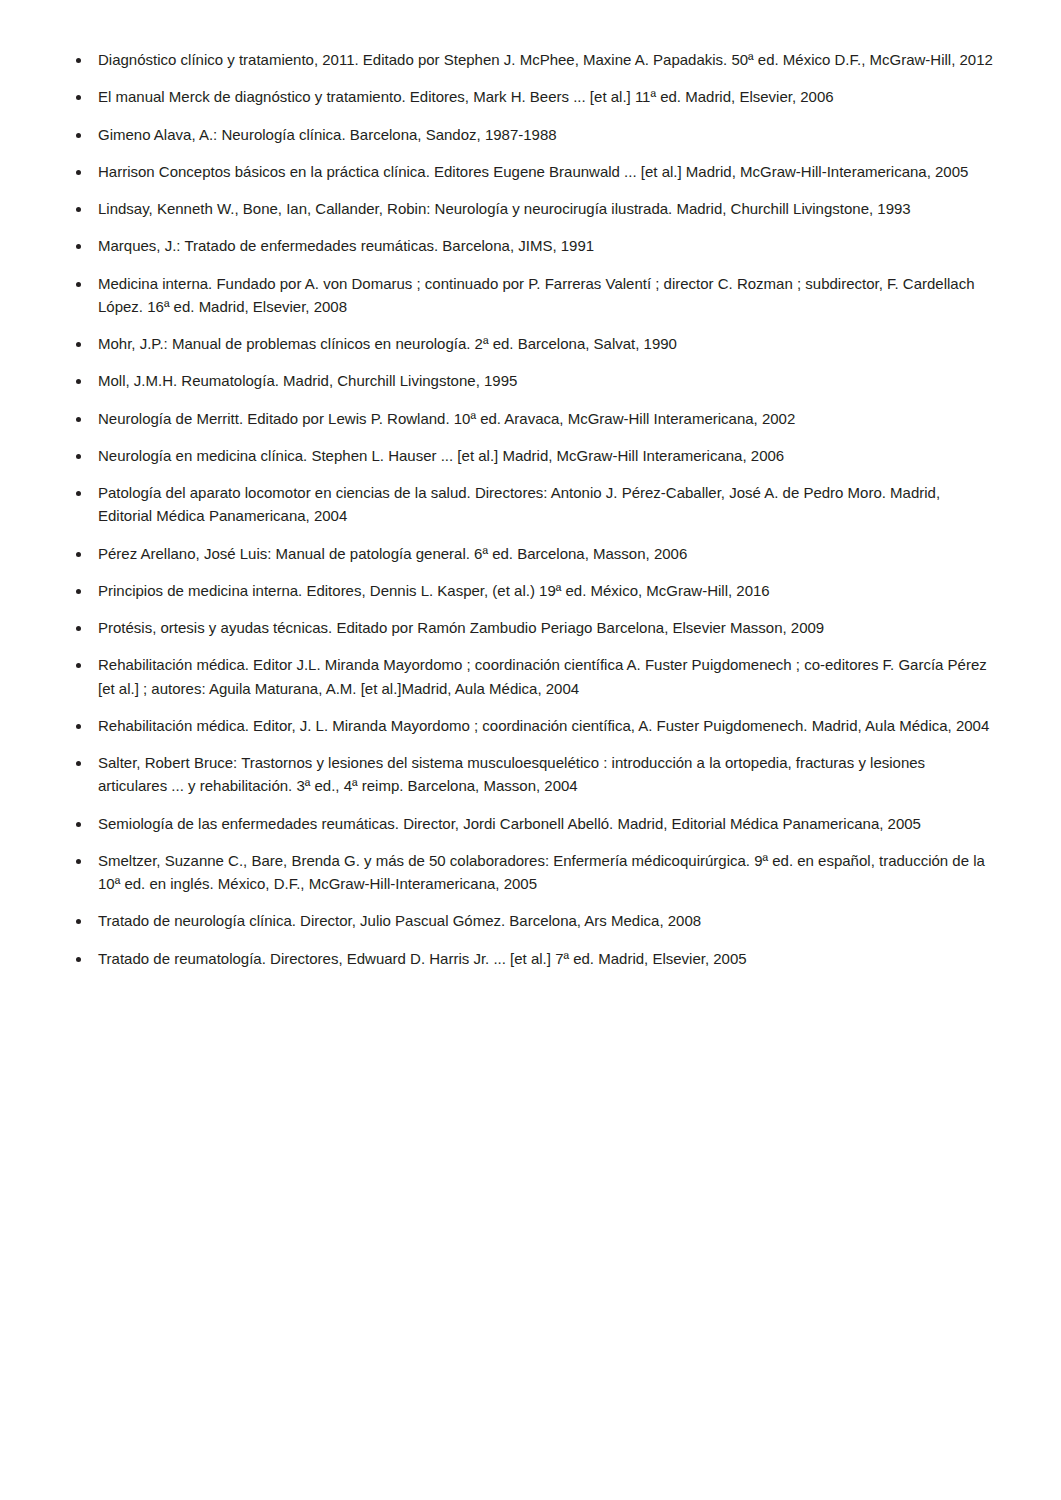Diagnóstico clínico y tratamiento, 2011. Editado por Stephen J. McPhee, Maxine A. Papadakis. 50ª ed. México D.F., McGraw-Hill, 2012
El manual Merck de diagnóstico y tratamiento. Editores, Mark H. Beers ... [et al.] 11ª ed. Madrid, Elsevier, 2006
Gimeno Alava, A.: Neurología clínica. Barcelona, Sandoz, 1987-1988
Harrison Conceptos básicos en la práctica clínica. Editores Eugene Braunwald ... [et al.] Madrid, McGraw-Hill-Interamericana, 2005
Lindsay, Kenneth W., Bone, Ian, Callander, Robin: Neurología y neurocirugía ilustrada. Madrid, Churchill Livingstone, 1993
Marques, J.: Tratado de enfermedades reumáticas. Barcelona, JIMS, 1991
Medicina interna. Fundado por A. von Domarus ; continuado por P. Farreras Valentí ; director C. Rozman ; subdirector, F. Cardellach López. 16ª ed. Madrid, Elsevier, 2008
Mohr, J.P.: Manual de problemas clínicos en neurología. 2ª ed. Barcelona, Salvat, 1990
Moll, J.M.H. Reumatología. Madrid, Churchill Livingstone, 1995
Neurología de Merritt. Editado por Lewis P. Rowland. 10ª ed. Aravaca, McGraw-Hill Interamericana, 2002
Neurología en medicina clínica. Stephen L. Hauser ... [et al.] Madrid, McGraw-Hill Interamericana, 2006
Patología del aparato locomotor en ciencias de la salud. Directores: Antonio J. Pérez-Caballer, José A. de Pedro Moro. Madrid, Editorial Médica Panamericana, 2004
Pérez Arellano, José Luis: Manual de patología general. 6ª ed. Barcelona, Masson, 2006
Principios de medicina interna. Editores, Dennis L. Kasper, (et al.) 19ª ed. México, McGraw-Hill, 2016
Protésis, ortesis y ayudas técnicas. Editado por Ramón Zambudio Periago Barcelona, Elsevier Masson, 2009
Rehabilitación médica. Editor J.L. Miranda Mayordomo ; coordinación científica A. Fuster Puigdomenech ; co-editores F. García Pérez [et al.] ; autores: Aguila Maturana, A.M. [et al.]Madrid, Aula Médica, 2004
Rehabilitación médica. Editor, J. L. Miranda Mayordomo ; coordinación científica, A. Fuster Puigdomenech. Madrid, Aula Médica, 2004
Salter, Robert Bruce: Trastornos y lesiones del sistema musculoesquelético : introducción a la ortopedia, fracturas y lesiones articulares ... y rehabilitación. 3ª ed., 4ª reimp. Barcelona, Masson, 2004
Semiología de las enfermedades reumáticas. Director, Jordi Carbonell Abelló. Madrid, Editorial Médica Panamericana, 2005
Smeltzer, Suzanne C., Bare, Brenda G. y más de 50 colaboradores: Enfermería médicoquirúrgica. 9ª ed. en español, traducción de la 10ª ed. en inglés. México, D.F., McGraw-Hill-Interamericana, 2005
Tratado de neurología clínica. Director, Julio Pascual Gómez. Barcelona, Ars Medica, 2008
Tratado de reumatología. Directores, Edwuard D. Harris Jr. ... [et al.] 7ª ed. Madrid, Elsevier, 2005